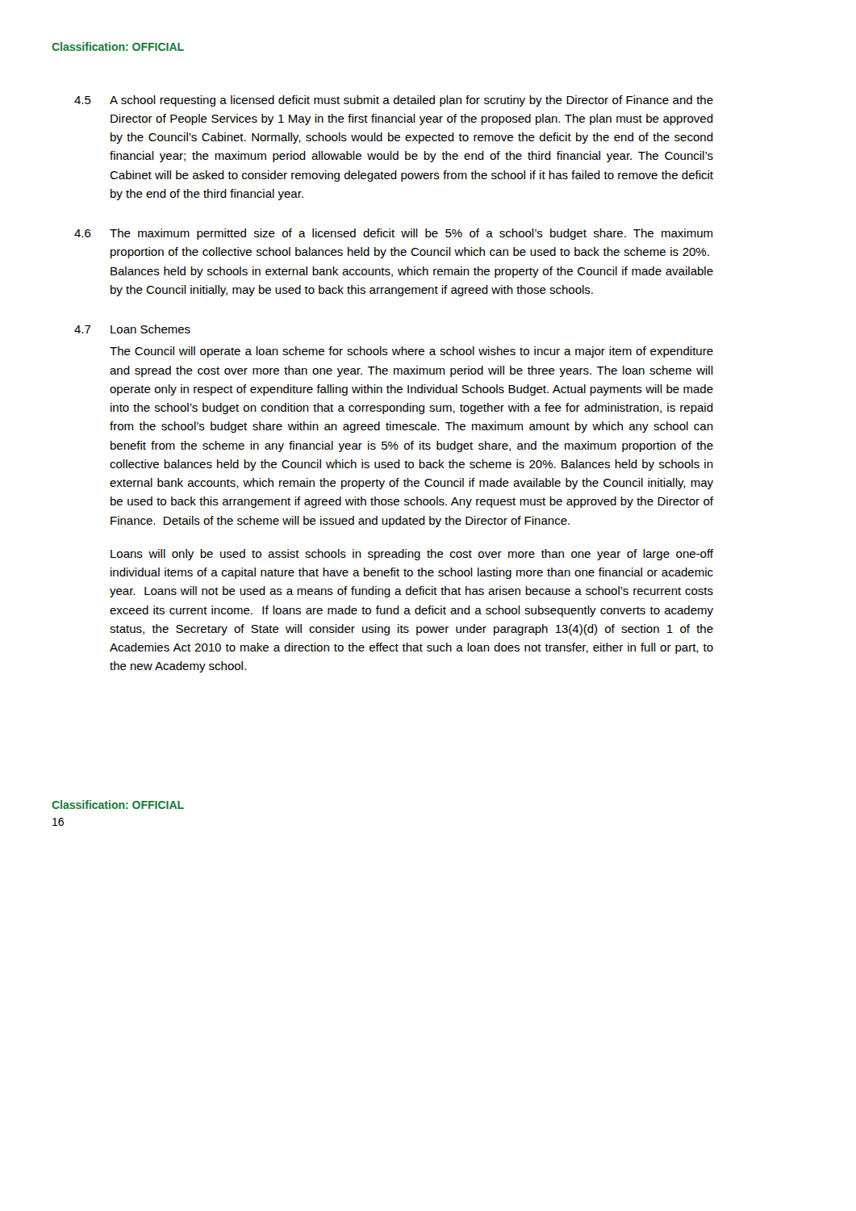Classification: OFFICIAL
4.5
A school requesting a licensed deficit must submit a detailed plan for scrutiny by the Director of Finance and the Director of People Services by 1 May in the first financial year of the proposed plan. The plan must be approved by the Council’s Cabinet. Normally, schools would be expected to remove the deficit by the end of the second financial year; the maximum period allowable would be by the end of the third financial year. The Council’s Cabinet will be asked to consider removing delegated powers from the school if it has failed to remove the deficit by the end of the third financial year.
4.6
The maximum permitted size of a licensed deficit will be 5% of a school’s budget share. The maximum proportion of the collective school balances held by the Council which can be used to back the scheme is 20%. Balances held by schools in external bank accounts, which remain the property of the Council if made available by the Council initially, may be used to back this arrangement if agreed with those schools.
4.7
Loan Schemes
The Council will operate a loan scheme for schools where a school wishes to incur a major item of expenditure and spread the cost over more than one year. The maximum period will be three years. The loan scheme will operate only in respect of expenditure falling within the Individual Schools Budget. Actual payments will be made into the school’s budget on condition that a corresponding sum, together with a fee for administration, is repaid from the school’s budget share within an agreed timescale. The maximum amount by which any school can benefit from the scheme in any financial year is 5% of its budget share, and the maximum proportion of the collective balances held by the Council which is used to back the scheme is 20%. Balances held by schools in external bank accounts, which remain the property of the Council if made available by the Council initially, may be used to back this arrangement if agreed with those schools. Any request must be approved by the Director of Finance. Details of the scheme will be issued and updated by the Director of Finance.
Loans will only be used to assist schools in spreading the cost over more than one year of large one-off individual items of a capital nature that have a benefit to the school lasting more than one financial or academic year. Loans will not be used as a means of funding a deficit that has arisen because a school’s recurrent costs exceed its current income. If loans are made to fund a deficit and a school subsequently converts to academy status, the Secretary of State will consider using its power under paragraph 13(4)(d) of section 1 of the Academies Act 2010 to make a direction to the effect that such a loan does not transfer, either in full or part, to the new Academy school.
Classification: OFFICIAL
16